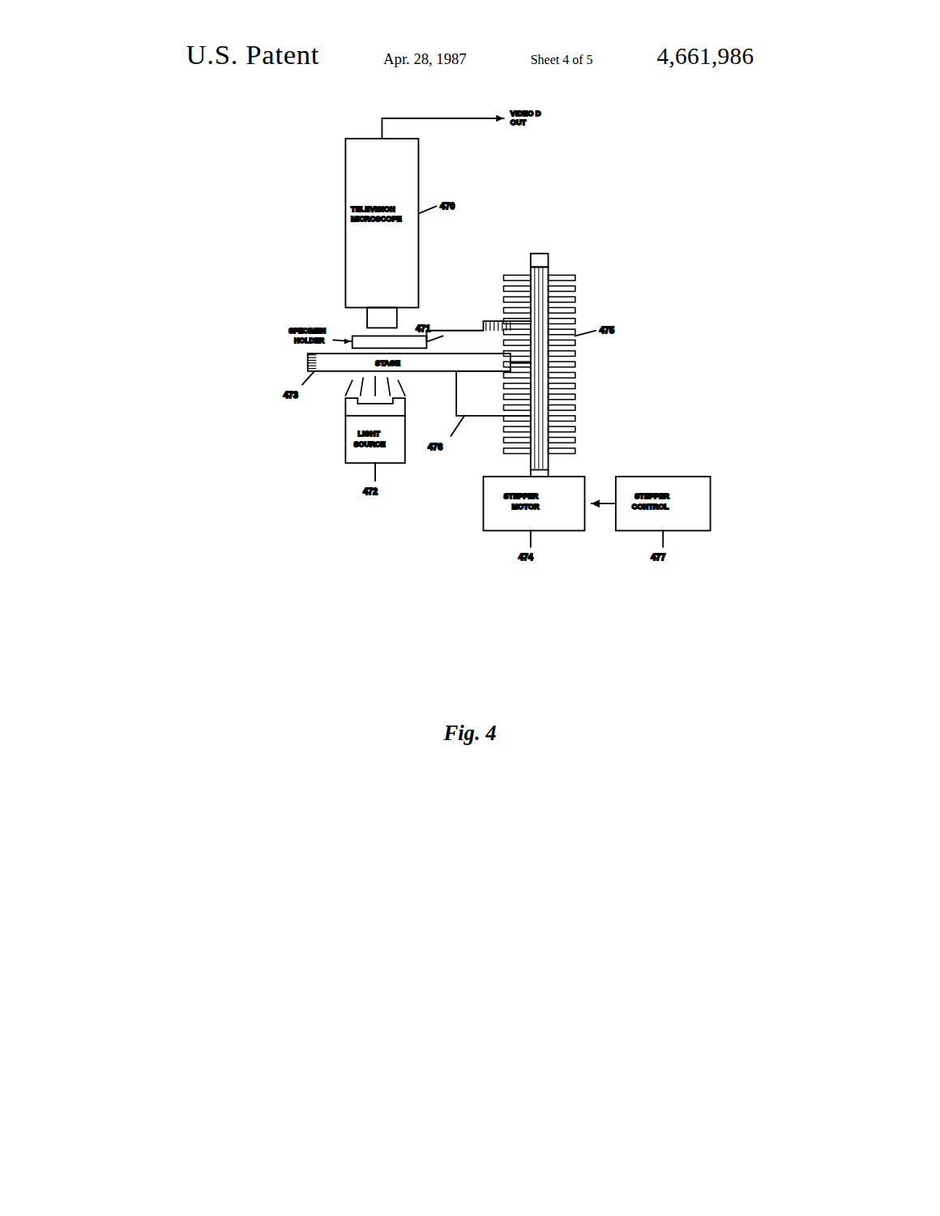U.S. Patent Apr. 28, 1987 Sheet 4 of 5 4,661,986
Figure 4 Schematic diagram of a television microscope imaging a specimen on a stage illuminated by a light source, with the stage driven vertically by a stepper motor through a screw and nut assembly under stepper control. Video D out is taken from the television microscope. VIDEO D OUT TELEVISION MICROSCOPE 470 SPECIMEN HOLDER 471 STAGE 473 LIGHT SOURCE 472 476 475 STEPPER MOTOR 474 STEPPER CONTROL 477
Fig. 4